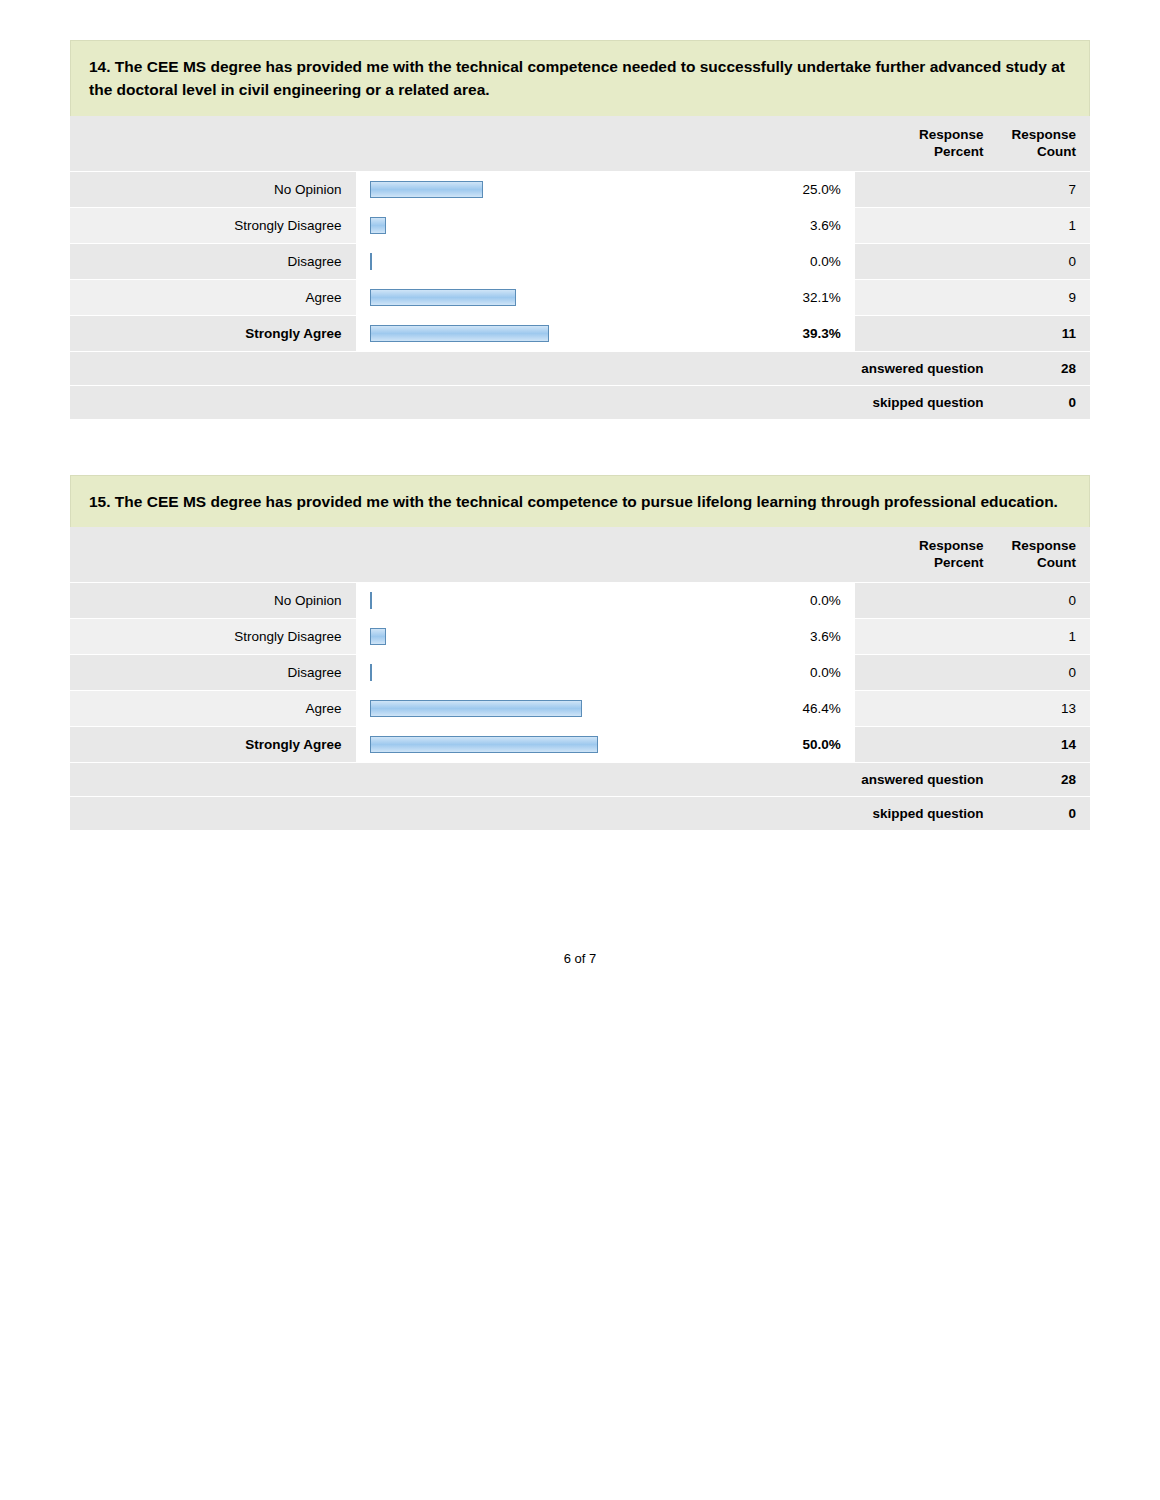14. The CEE MS degree has provided me with the technical competence needed to successfully undertake further advanced study at the doctoral level in civil engineering or a related area.
| | | Response Percent | Response Count |
| --- | --- | --- | --- |
| No Opinion | 25.0% | 7 |
| Strongly Disagree | 3.6% | 1 |
| Disagree | 0.0% | 0 |
| Agree | 32.1% | 9 |
| Strongly Agree | 39.3% | 11 |
| answered question | 28 |
| skipped question | 0 |
15. The CEE MS degree has provided me with the technical competence to pursue lifelong learning through professional education.
| | | Response Percent | Response Count |
| --- | --- | --- | --- |
| No Opinion | 0.0% | 0 |
| Strongly Disagree | 3.6% | 1 |
| Disagree | 0.0% | 0 |
| Agree | 46.4% | 13 |
| Strongly Agree | 50.0% | 14 |
| answered question | 28 |
| skipped question | 0 |
6 of 7